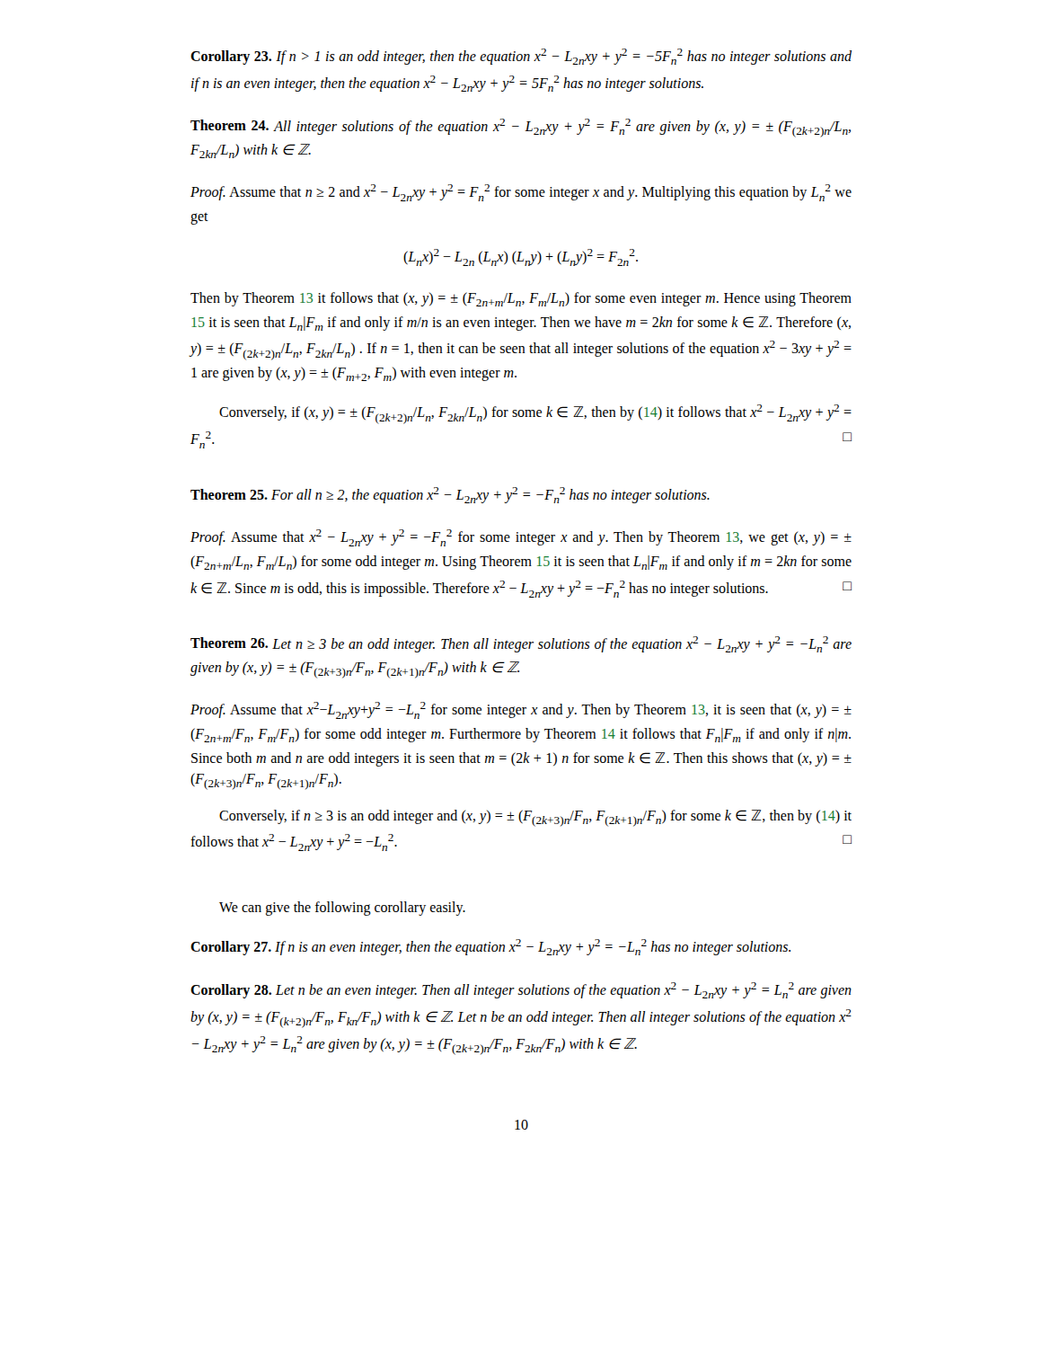Corollary 23. If n > 1 is an odd integer, then the equation x2 − L2nxy + y2 = −5Fn2 has no integer solutions and if n is an even integer, then the equation x2 − L2nxy + y2 = 5Fn2 has no integer solutions.
Theorem 24. All integer solutions of the equation x2 − L2nxy + y2 = Fn2 are given by (x, y) = ± (F(2k+2)n/Ln, F2kn/Ln) with k ∈ ℤ.
Proof. Assume that n ≥ 2 and x2 − L2nxy + y2 = Fn2 for some integer x and y. Multiplying this equation by Ln2 we get
(Lnx)2 − L2n (Lnx) (Lny) + (Lny)2 = F2n2.
Then by Theorem 13 it follows that (x, y) = ± (F2n+m/Ln, Fm/Ln) for some even integer m. Hence using Theorem 15 it is seen that Ln|Fm if and only if m/n is an even integer. Then we have m = 2kn for some k ∈ ℤ. Therefore (x, y) = ± (F(2k+2)n/Ln, F2kn/Ln) . If n = 1, then it can be seen that all integer solutions of the equation x2 − 3xy + y2 = 1 are given by (x, y) = ± (Fm+2, Fm) with even integer m.
Conversely, if (x, y) = ± (F(2k+2)n/Ln, F2kn/Ln) for some k ∈ ℤ, then by (14) it follows that x2 − L2nxy + y2 = Fn2. □
Theorem 25. For all n ≥ 2, the equation x2 − L2nxy + y2 = −Fn2 has no integer solutions.
Proof. Assume that x2 − L2nxy + y2 = −Fn2 for some integer x and y. Then by Theorem 13, we get (x, y) = ±(F2n+m/Ln, Fm/Ln) for some odd integer m. Using Theorem 15 it is seen that Ln|Fm if and only if m = 2kn for some k ∈ ℤ. Since m is odd, this is impossible. Therefore x2 − L2nxy + y2 = −Fn2 has no integer solutions. □
Theorem 26. Let n ≥ 3 be an odd integer. Then all integer solutions of the equation x2 − L2nxy + y2 = −Ln2 are given by (x, y) = ± (F(2k+3)n/Fn, F(2k+1)n/Fn) with k ∈ ℤ.
Proof. Assume that x2−L2nxy+y2 = −Ln2 for some integer x and y. Then by Theorem 13, it is seen that (x, y) = ±(F2n+m/Fn, Fm/Fn) for some odd integer m. Furthermore by Theorem 14 it follows that Fn|Fm if and only if n|m. Since both m and n are odd integers it is seen that m = (2k + 1) n for some k ∈ ℤ. Then this shows that (x, y) = ± (F(2k+3)n/Fn, F(2k+1)n/Fn).
Conversely, if n ≥ 3 is an odd integer and (x, y) = ± (F(2k+3)n/Fn, F(2k+1)n/Fn) for some k ∈ ℤ, then by (14) it follows that x2 − L2nxy + y2 = −Ln2. □
We can give the following corollary easily.
Corollary 27. If n is an even integer, then the equation x2 − L2nxy + y2 = −Ln2 has no integer solutions.
Corollary 28. Let n be an even integer. Then all integer solutions of the equation x2 − L2nxy + y2 = Ln2 are given by (x, y) = ± (F(k+2)n/Fn, Fkn/Fn) with k ∈ ℤ. Let n be an odd integer. Then all integer solutions of the equation x2 − L2nxy + y2 = Ln2 are given by (x, y) = ± (F(2k+2)n/Fn, F2kn/Fn) with k ∈ ℤ.
10